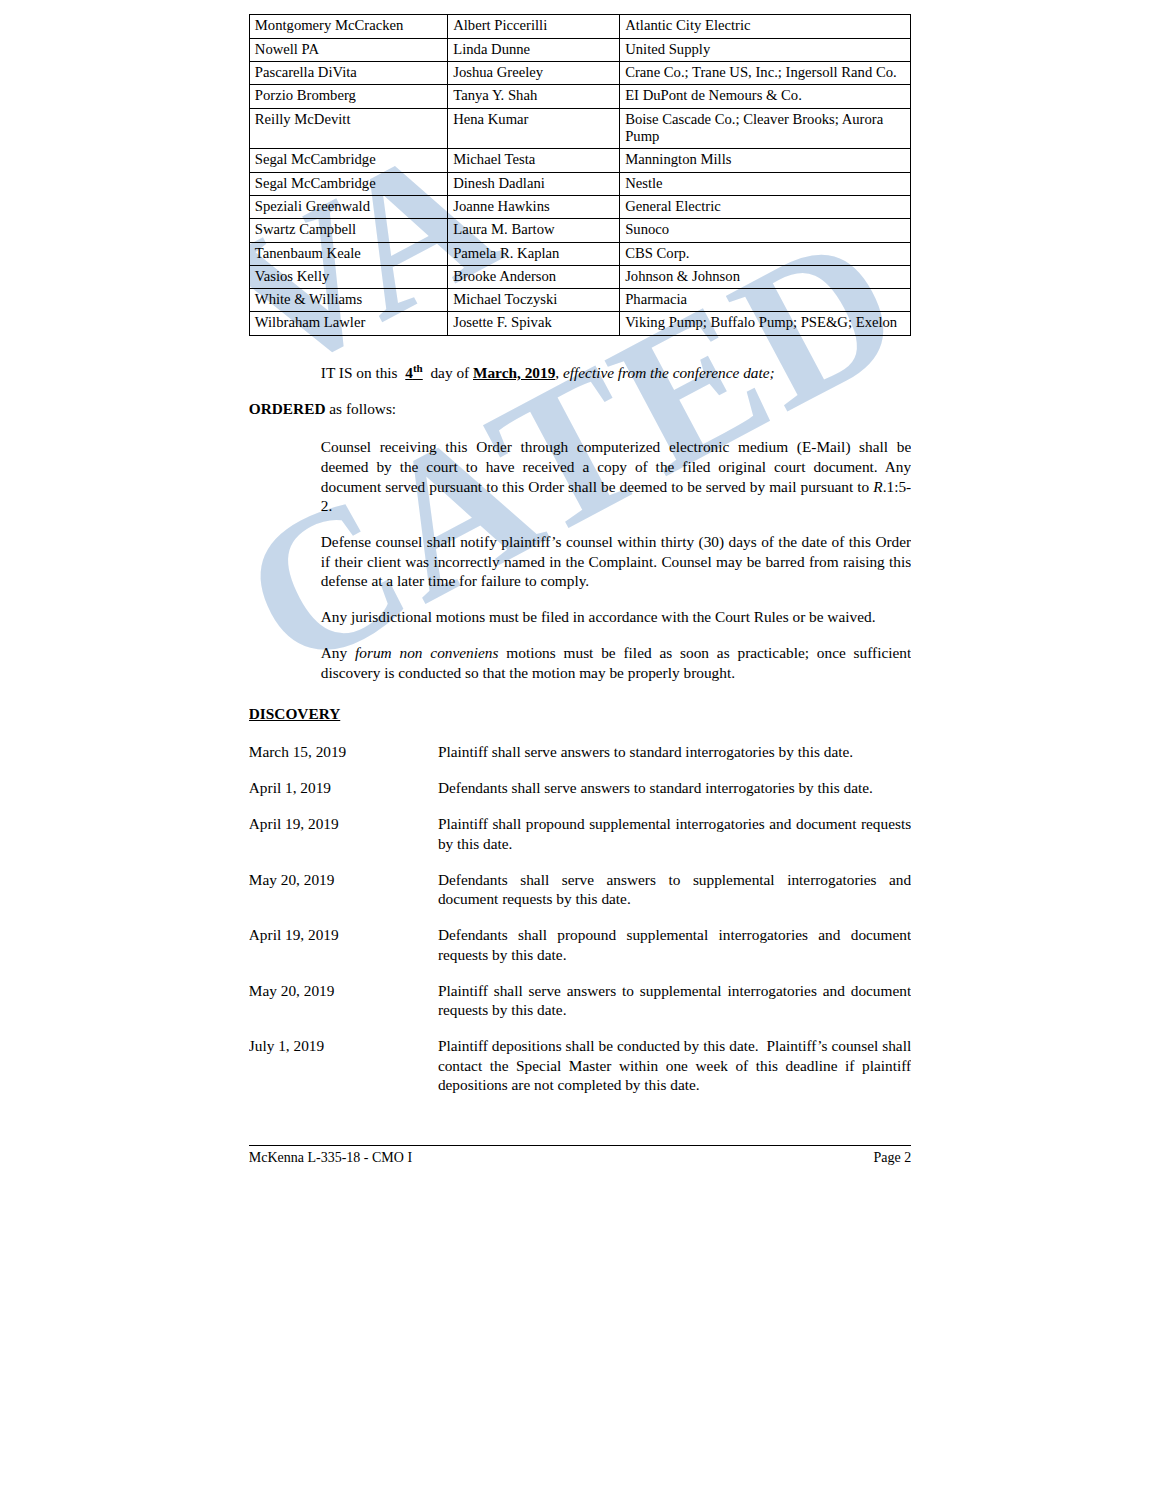VA CATED
| Montgomery McCracken | Albert Piccerilli | Atlantic City Electric |
| Nowell PA | Linda Dunne | United Supply |
| Pascarella DiVita | Joshua Greeley | Crane Co.; Trane US, Inc.; Ingersoll Rand Co. |
| Porzio Bromberg | Tanya Y. Shah | EI DuPont de Nemours & Co. |
| Reilly McDevitt | Hena Kumar | Boise Cascade Co.; Cleaver Brooks; Aurora Pump |
| Segal McCambridge | Michael Testa | Mannington Mills |
| Segal McCambridge | Dinesh Dadlani | Nestle |
| Speziali Greenwald | Joanne Hawkins | General Electric |
| Swartz Campbell | Laura M. Bartow | Sunoco |
| Tanenbaum Keale | Pamela R. Kaplan | CBS Corp. |
| Vasios Kelly | Brooke Anderson | Johnson & Johnson |
| White & Williams | Michael Toczyski | Pharmacia |
| Wilbraham Lawler | Josette F. Spivak | Viking Pump; Buffalo Pump; PSE&G; Exelon |
IT IS on this 4th day of March, 2019, effective from the conference date;
ORDERED as follows:
Counsel receiving this Order through computerized electronic medium (E-Mail) shall be deemed by the court to have received a copy of the filed original court document. Any document served pursuant to this Order shall be deemed to be served by mail pursuant to R.1:5-2.
Defense counsel shall notify plaintiff’s counsel within thirty (30) days of the date of this Order if their client was incorrectly named in the Complaint. Counsel may be barred from raising this defense at a later time for failure to comply.
Any jurisdictional motions must be filed in accordance with the Court Rules or be waived.
Any forum non conveniens motions must be filed as soon as practicable; once sufficient discovery is conducted so that the motion may be properly brought.
DISCOVERY
| March 15, 2019 | Plaintiff shall serve answers to standard interrogatories by this date. |
| April 1, 2019 | Defendants shall serve answers to standard interrogatories by this date. |
| April 19, 2019 | Plaintiff shall propound supplemental interrogatories and document requests by this date. |
| May 20, 2019 | Defendants shall serve answers to supplemental interrogatories and document requests by this date. |
| April 19, 2019 | Defendants shall propound supplemental interrogatories and document requests by this date. |
| May 20, 2019 | Plaintiff shall serve answers to supplemental interrogatories and document requests by this date. |
| July 1, 2019 | Plaintiff depositions shall be conducted by this date. Plaintiff’s counsel shall contact the Special Master within one week of this deadline if plaintiff depositions are not completed by this date. |
McKenna L-335-18 - CMO I
Page 2